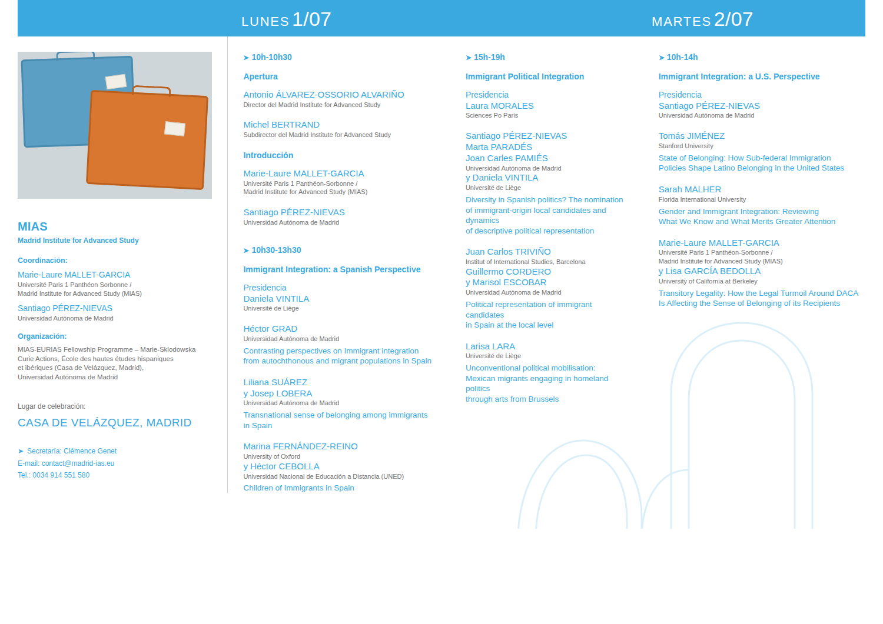LUNES 1/07
MARTES 2/07
MIAS
Madrid Institute for Advanced Study
Coordinación:
Marie-Laure MALLET-GARCIA
Université Paris 1 Panthéon Sorbonne /
Madrid Institute for Advanced Study (MIAS)
Santiago PÉREZ-NIEVAS
Universidad Autónoma de Madrid
Organización:
MIAS-EURIAS Fellowship Programme – Marie-Sklodowska
Curie Actions, École des hautes études hispaniques
et ibériques (Casa de Velázquez, Madrid),
Universidad Autónoma de Madrid
Lugar de celebración:
CASA DE VELÁZQUEZ, MADRID
➤Secretaría: Clémence Genet
E-mail: contact@madrid-ias.eu
Tel.: 0034 914 551 580
➤10h-10h30
Apertura
Antonio ÁLVAREZ-OSSORIO ALVARIÑO
Director del Madrid Institute for Advanced Study
Michel BERTRAND
Subdirector del Madrid Institute for Advanced Study
Introducción
Marie-Laure MALLET-GARCIA
Université Paris 1 Panthéon-Sorbonne /
Madrid Institute for Advanced Study (MIAS)
Santiago PÉREZ-NIEVAS
Universidad Autónoma de Madrid
➤10h30-13h30
Immigrant Integration: a Spanish Perspective
Presidencia
Daniela VINTILA
Université de Liège
Héctor GRAD
Universidad Autónoma de Madrid
Contrasting perspectives on Immigrant integration
from autochthonous and migrant populations in Spain
Liliana SUÁREZ
y Josep LOBERA
Universidad Autónoma de Madrid
Transnational sense of belonging among immigrants
in Spain
Marina FERNÁNDEZ-REINO
University of Oxford
y Héctor CEBOLLA
Universidad Nacional de Educación a Distancia (UNED)
Children of Immigrants in Spain
➤15h-19h
Immigrant Political Integration
Presidencia
Laura MORALES
Sciences Po Paris
Santiago PÉREZ-NIEVAS
Marta PARADÉS
Joan Carles PAMIÉS
Universidad Autónoma de Madrid
y Daniela VINTILA
Université de Liège
Diversity in Spanish politics? The nomination
of immigrant-origin local candidates and dynamics
of descriptive political representation
Juan Carlos TRIVIÑO
Institut of International Studies, Barcelona
Guillermo CORDERO
y Marisol ESCOBAR
Universidad Autónoma de Madrid
Political representation of immigrant candidates
in Spain at the local level
Larisa LARA
Université de Liège
Unconventional political mobilisation:
Mexican migrants engaging in homeland politics
through arts from Brussels
➤10h-14h
Immigrant Integration: a U.S. Perspective
Presidencia
Santiago PÉREZ-NIEVAS
Universidad Autónoma de Madrid
Tomás JIMÉNEZ
Stanford University
State of Belonging: How Sub-federal Immigration
Policies Shape Latino Belonging in the United States
Sarah MALHER
Florida International University
Gender and Immigrant Integration: Reviewing
What We Know and What Merits Greater Attention
Marie-Laure MALLET-GARCIA
Université Paris 1 Panthéon-Sorbonne /
Madrid Institute for Advanced Study (MIAS)
y Lisa GARCÍA BEDOLLA
University of California at Berkeley
Transitory Legality: How the Legal Turmoil Around DACA
Is Affecting the Sense of Belonging of its Recipients